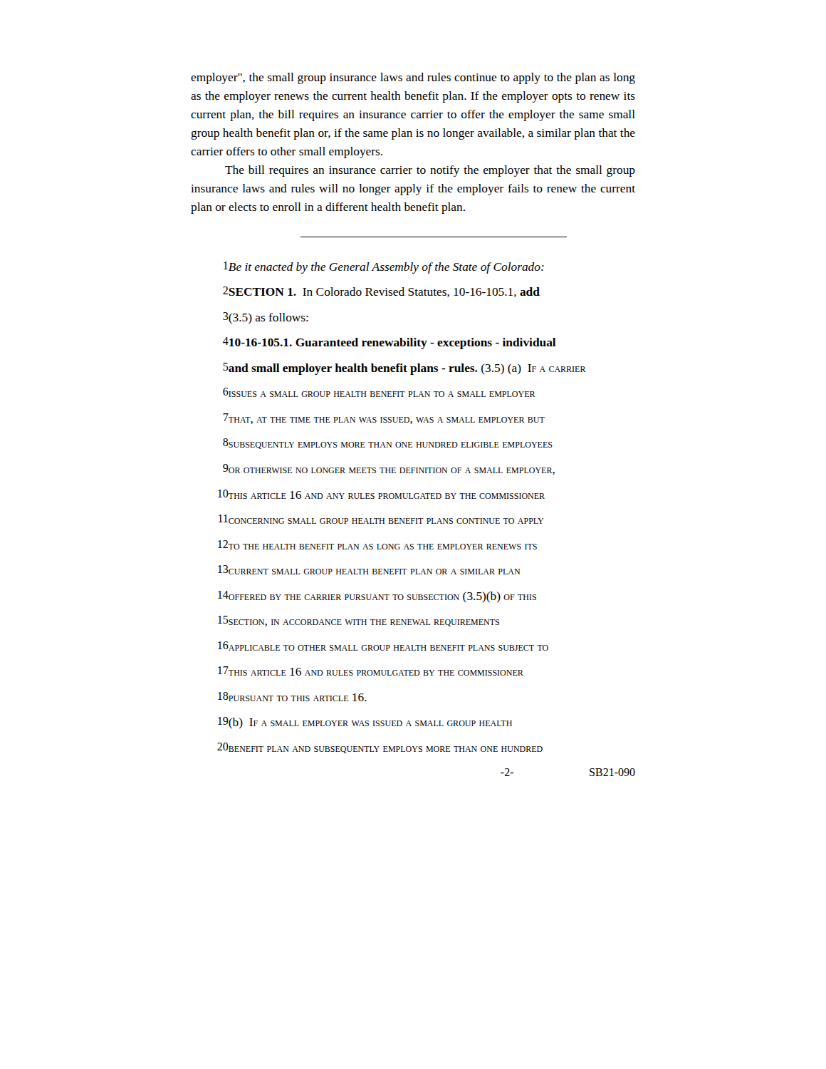employer", the small group insurance laws and rules continue to apply to the plan as long as the employer renews the current health benefit plan. If the employer opts to renew its current plan, the bill requires an insurance carrier to offer the employer the same small group health benefit plan or, if the same plan is no longer available, a similar plan that the carrier offers to other small employers.
The bill requires an insurance carrier to notify the employer that the small group insurance laws and rules will no longer apply if the employer fails to renew the current plan or elects to enroll in a different health benefit plan.
| 1 | Be it enacted by the General Assembly of the State of Colorado: |
| 2 | SECTION 1. In Colorado Revised Statutes, 10-16-105.1, add |
| 3 | (3.5) as follows: |
| 4 | 10-16-105.1. Guaranteed renewability - exceptions - individual |
| 5 | and small employer health benefit plans - rules. (3.5) (a) If a carrier |
| 6 | issues a small group health benefit plan to a small employer |
| 7 | that, at the time the plan was issued, was a small employer but |
| 8 | subsequently employs more than one hundred eligible employees |
| 9 | or otherwise no longer meets the definition of a small employer , |
| 10 | this article 16 and any rules promulgated by the commissioner |
| 11 | concerning small group health benefit plans continue to apply |
| 12 | to the health benefit plan as long as the employer renews its |
| 13 | current small group health benefit plan or a similar plan |
| 14 | offered by the carrier pursuant to subsection (3.5)(b) of this |
| 15 | section, in accordance with the renewal requirements |
| 16 | applicable to other small group health benefit plans subject to |
| 17 | this article 16 and rules promulgated by the commissioner |
| 18 | pursuant to this article 16. |
| 19 | (b) If a small employer was issued a small group health |
| 20 | benefit plan and subsequently employs more than one hundred |
-2-SB21-090